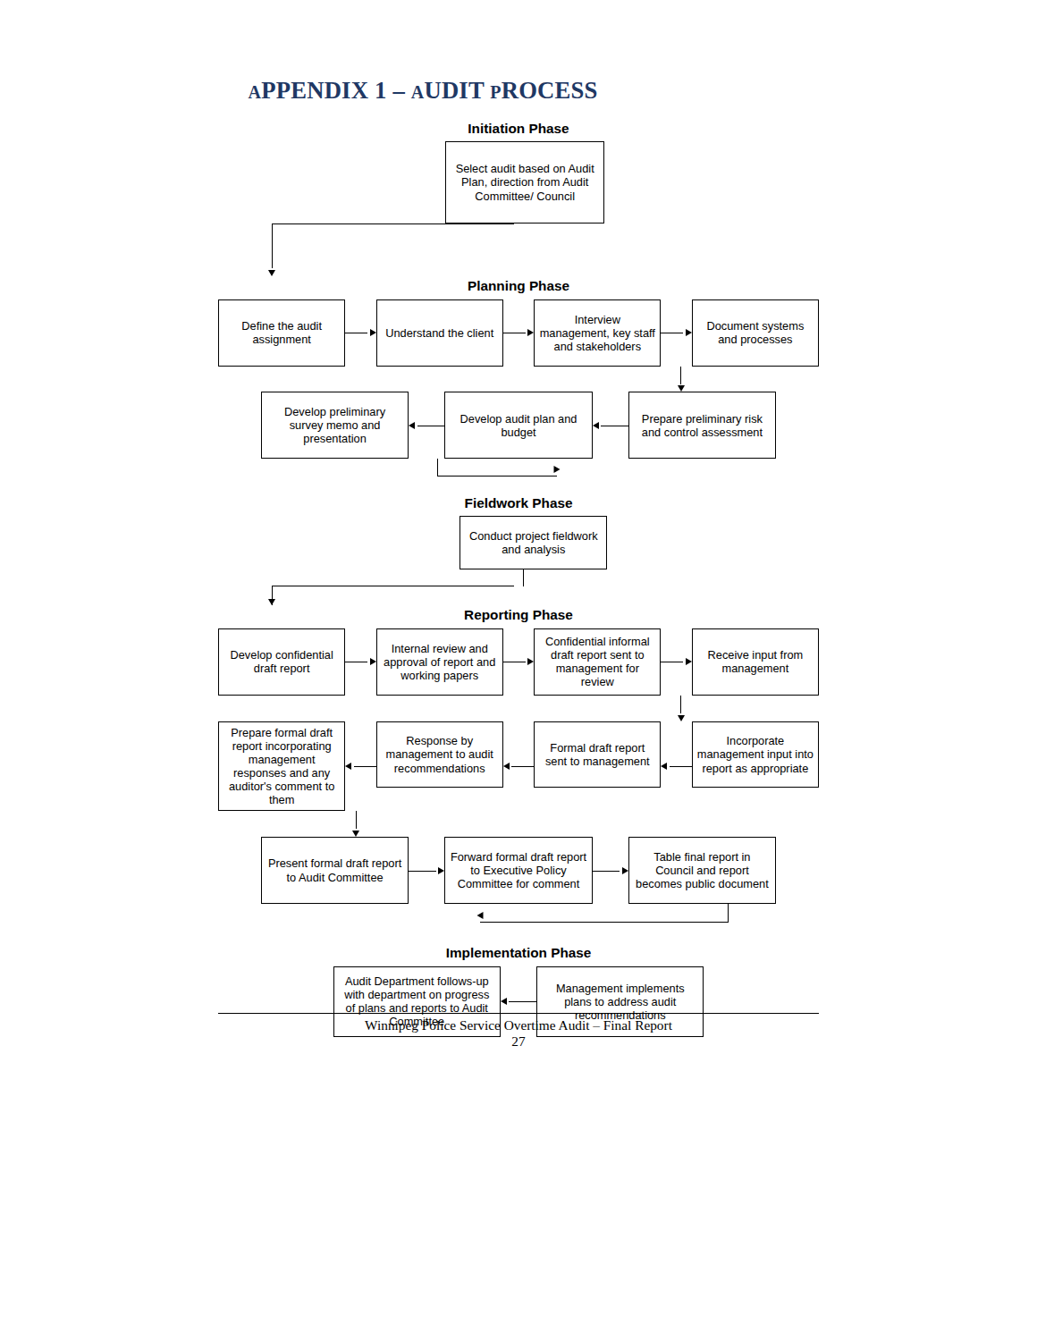APPENDIX 1 – AUDIT PROCESS
Initiation Phase
Select audit based on Audit Plan, direction from Audit Committee/ Council
Planning Phase
Define the audit assignment
Understand the client
Interview management, key staff and stakeholders
Document systems and processes
Develop preliminary survey memo and presentation
Develop audit plan and budget
Prepare preliminary risk and control assessment
Fieldwork Phase
Conduct project fieldwork and analysis
Reporting Phase
Develop confidential draft report
Internal review and approval of report and working papers
Confidential informal draft report sent to management for review
Receive input from management
Prepare formal draft report incorporating management responses and any auditor's comment to them
Response by management to audit recommendations
Formal draft report sent to management
Incorporate management input into report as appropriate
Present formal draft report to Audit Committee
Forward formal draft report to Executive Policy Committee for comment
Table final report in Council and report becomes public document
Implementation Phase
Audit Department follows-up with department on progress of plans and reports to Audit Committee
Management implements plans to address audit recommendations
Winnipeg Police Service Overtime Audit – Final Report 27